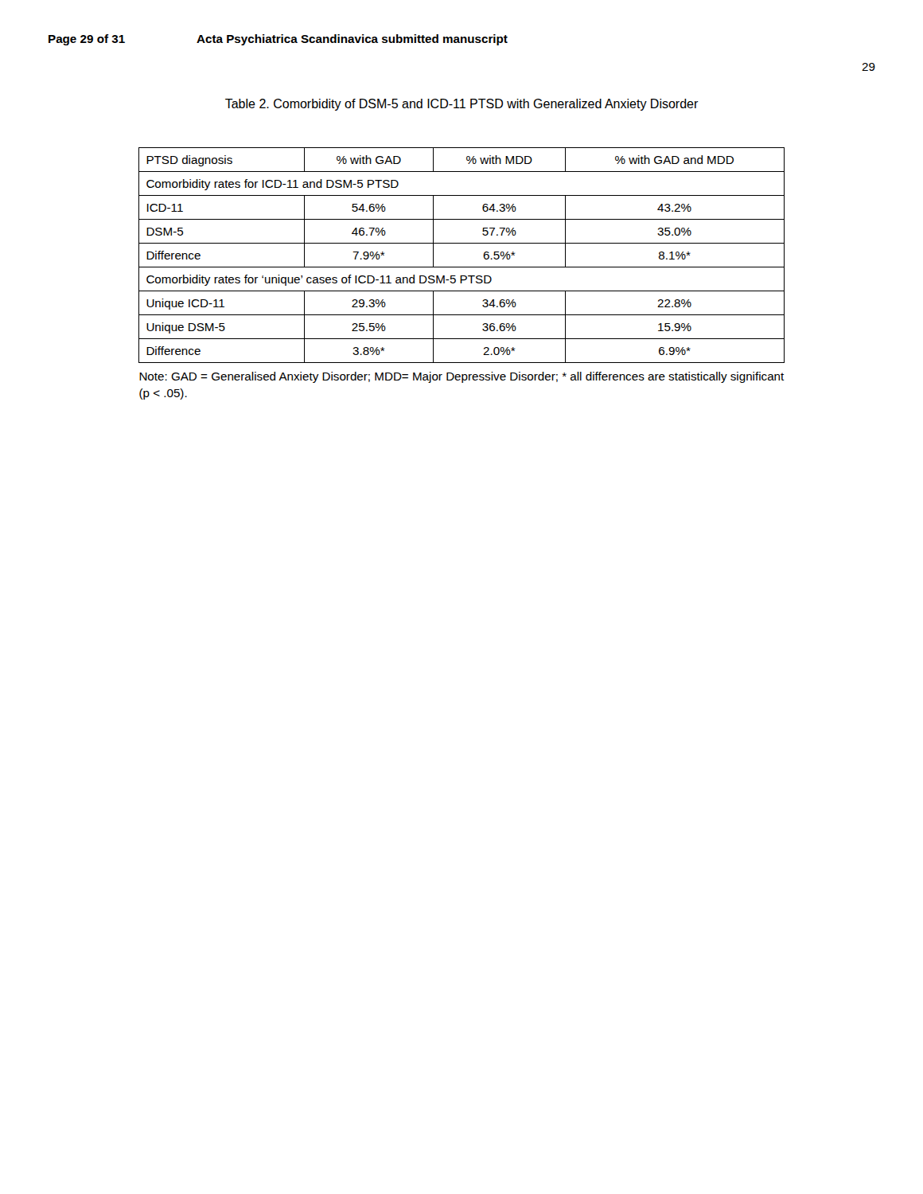Page 29 of 31 Acta Psychiatrica Scandinavica submitted manuscript
29
Table 2. Comorbidity of DSM-5 and ICD-11 PTSD with Generalized Anxiety Disorder
| PTSD diagnosis | % with GAD | % with MDD | % with GAD and MDD |
| --- | --- | --- | --- |
| Comorbidity rates for ICD-11 and DSM-5 PTSD |
| ICD-11 | 54.6% | 64.3% | 43.2% |
| DSM-5 | 46.7% | 57.7% | 35.0% |
| Difference | 7.9%* | 6.5%* | 8.1%* |
| Comorbidity rates for ‘unique’ cases of ICD-11 and DSM-5 PTSD |
| Unique ICD-11 | 29.3% | 34.6% | 22.8% |
| Unique DSM-5 | 25.5% | 36.6% | 15.9% |
| Difference | 3.8%* | 2.0%* | 6.9%* |
Note: GAD = Generalised Anxiety Disorder; MDD= Major Depressive Disorder; * all differences are statistically significant (p < .05).